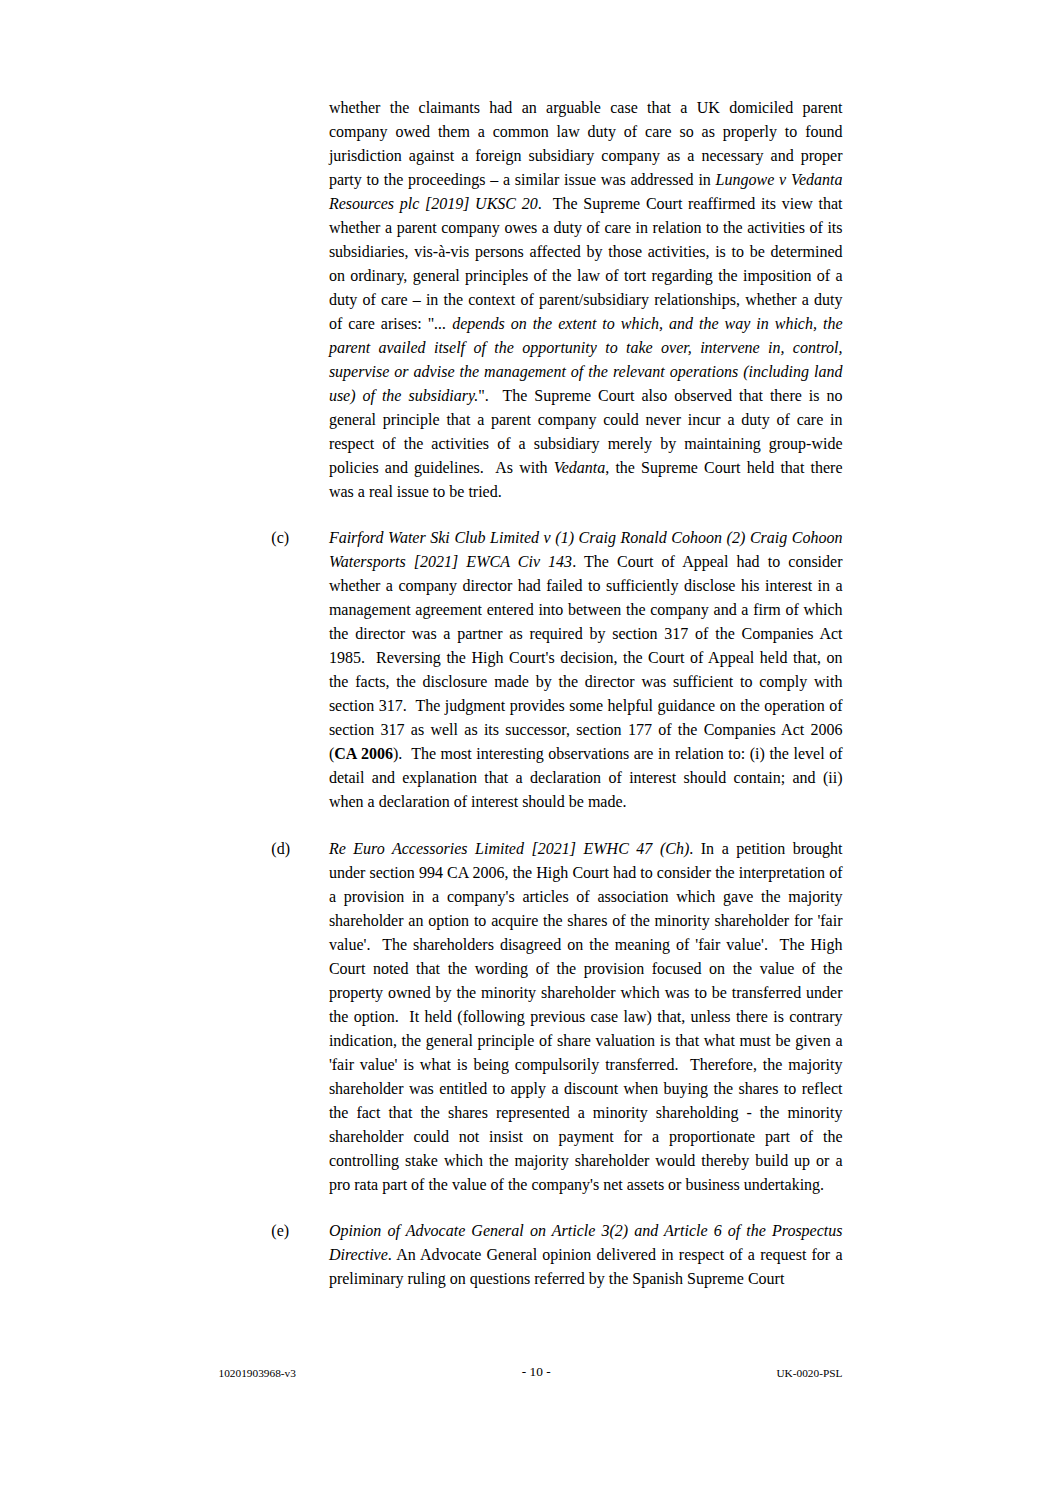whether the claimants had an arguable case that a UK domiciled parent company owed them a common law duty of care so as properly to found jurisdiction against a foreign subsidiary company as a necessary and proper party to the proceedings – a similar issue was addressed in Lungowe v Vedanta Resources plc [2019] UKSC 20. The Supreme Court reaffirmed its view that whether a parent company owes a duty of care in relation to the activities of its subsidiaries, vis-à-vis persons affected by those activities, is to be determined on ordinary, general principles of the law of tort regarding the imposition of a duty of care – in the context of parent/subsidiary relationships, whether a duty of care arises: "... depends on the extent to which, and the way in which, the parent availed itself of the opportunity to take over, intervene in, control, supervise or advise the management of the relevant operations (including land use) of the subsidiary.". The Supreme Court also observed that there is no general principle that a parent company could never incur a duty of care in respect of the activities of a subsidiary merely by maintaining group-wide policies and guidelines. As with Vedanta, the Supreme Court held that there was a real issue to be tried.
(c)
Fairford Water Ski Club Limited v (1) Craig Ronald Cohoon (2) Craig Cohoon Watersports [2021] EWCA Civ 143. The Court of Appeal had to consider whether a company director had failed to sufficiently disclose his interest in a management agreement entered into between the company and a firm of which the director was a partner as required by section 317 of the Companies Act 1985. Reversing the High Court's decision, the Court of Appeal held that, on the facts, the disclosure made by the director was sufficient to comply with section 317. The judgment provides some helpful guidance on the operation of section 317 as well as its successor, section 177 of the Companies Act 2006 (CA 2006). The most interesting observations are in relation to: (i) the level of detail and explanation that a declaration of interest should contain; and (ii) when a declaration of interest should be made.
(d)
Re Euro Accessories Limited [2021] EWHC 47 (Ch). In a petition brought under section 994 CA 2006, the High Court had to consider the interpretation of a provision in a company's articles of association which gave the majority shareholder an option to acquire the shares of the minority shareholder for 'fair value'. The shareholders disagreed on the meaning of 'fair value'. The High Court noted that the wording of the provision focused on the value of the property owned by the minority shareholder which was to be transferred under the option. It held (following previous case law) that, unless there is contrary indication, the general principle of share valuation is that what must be given a 'fair value' is what is being compulsorily transferred. Therefore, the majority shareholder was entitled to apply a discount when buying the shares to reflect the fact that the shares represented a minority shareholding - the minority shareholder could not insist on payment for a proportionate part of the controlling stake which the majority shareholder would thereby build up or a pro rata part of the value of the company's net assets or business undertaking.
(e)
Opinion of Advocate General on Article 3(2) and Article 6 of the Prospectus Directive. An Advocate General opinion delivered in respect of a request for a preliminary ruling on questions referred by the Spanish Supreme Court
10201903968-v3
- 10 -
UK-0020-PSL